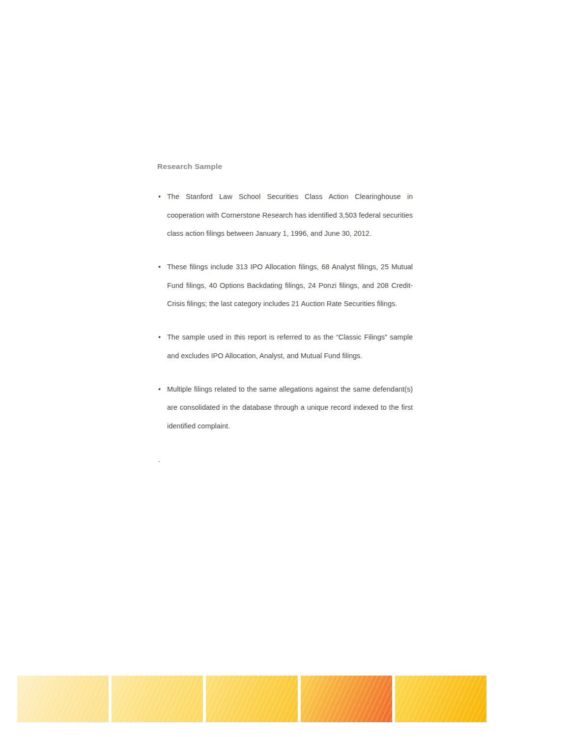Research Sample
The Stanford Law School Securities Class Action Clearinghouse in cooperation with Cornerstone Research has identified 3,503 federal securities class action filings between January 1, 1996, and June 30, 2012.
These filings include 313 IPO Allocation filings, 68 Analyst filings, 25 Mutual Fund filings, 40 Options Backdating filings, 24 Ponzi filings, and 208 Credit-Crisis filings; the last category includes 21 Auction Rate Securities filings.
The sample used in this report is referred to as the “Classic Filings” sample and excludes IPO Allocation, Analyst, and Mutual Fund filings.
Multiple filings related to the same allegations against the same defendant(s) are consolidated in the database through a unique record indexed to the first identified complaint.
.